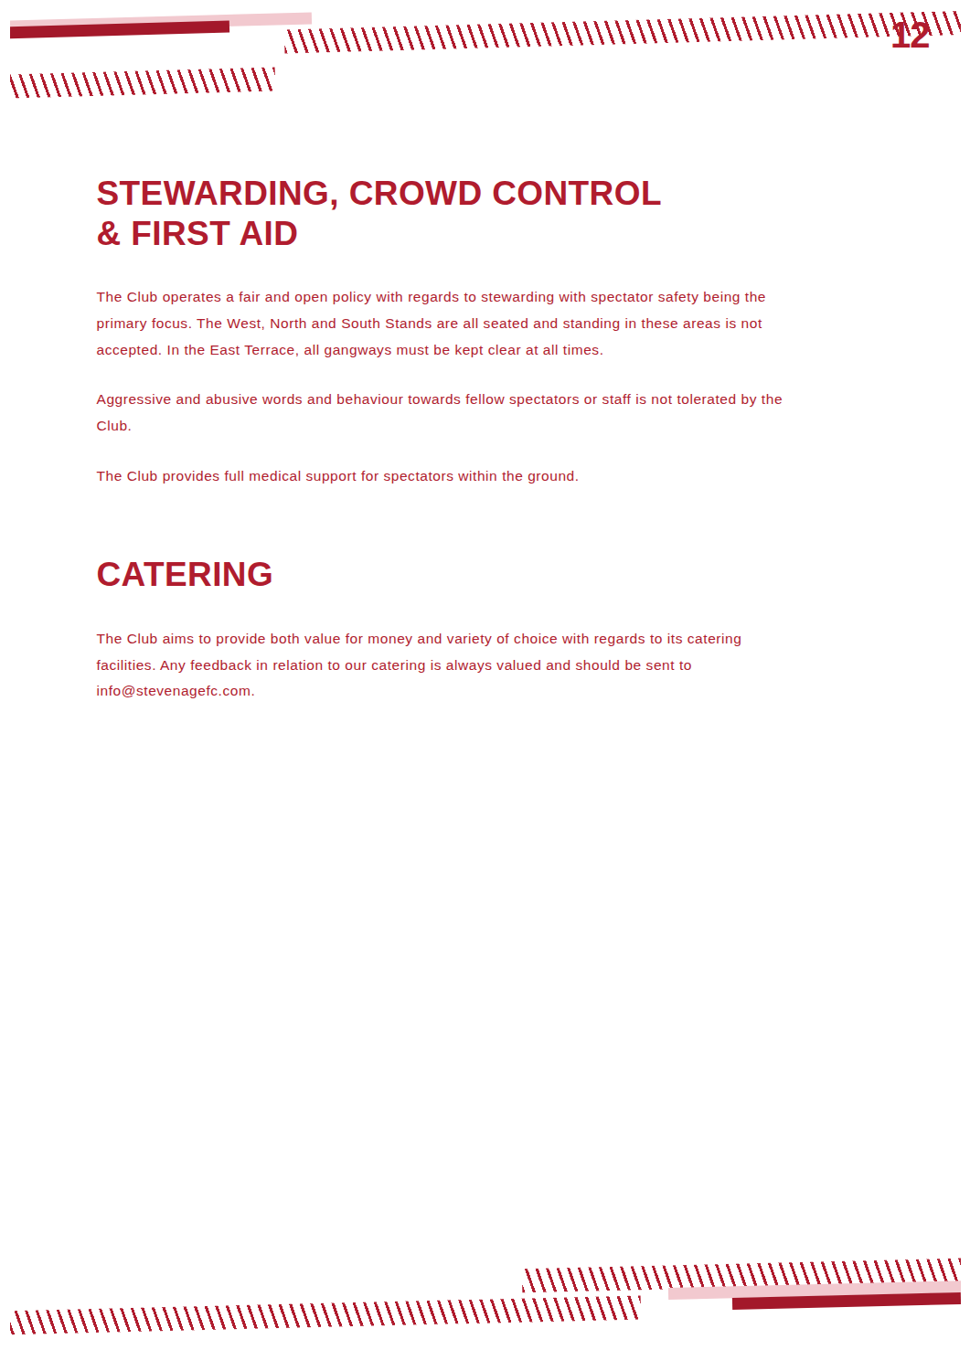12
Stewarding, Crowd Control
& First Aid
The Club operates a fair and open policy with regards to stewarding with spectator safety being the primary focus. The West, North and South Stands are all seated and standing in these areas is not accepted. In the East Terrace, all gangways must be kept clear at all times.
Aggressive and abusive words and behaviour towards fellow spectators or staff is not tolerated by the Club.
The Club provides full medical support for spectators within the ground.
Catering
The Club aims to provide both value for money and variety of choice with regards to its catering facilities. Any feedback in relation to our catering is always valued and should be sent to info@stevenagefc.com.